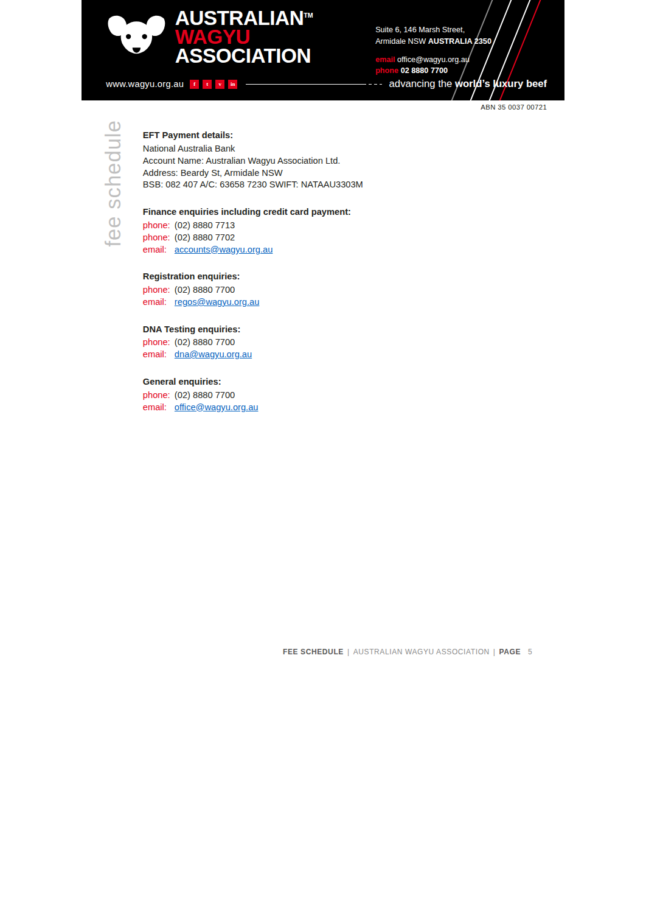AUSTRALIANTM
WAGYU
ASSOCIATION
Suite 6, 146 Marsh Street,
Armidale NSW AUSTRALIA 2350
email office@wagyu.org.au
phone 02 8880 7700
www.wagyu.org.au ftvin advancing the world’s luxury beef
ABN 35 0037 00721
fee schedule
EFT Payment details:
National Australia Bank
Account Name: Australian Wagyu Association Ltd.
Address: Beardy St, Armidale NSW
BSB: 082 407 A/C: 63658 7230 SWIFT: NATAAU3303M
Finance enquiries including credit card payment:
phone:(02) 8880 7713
phone:(02) 8880 7702
email: accounts@wagyu.org.au
Registration enquiries:
phone:(02) 8880 7700
email: regos@wagyu.org.au
DNA Testing enquiries:
phone:(02) 8880 7700
email: dna@wagyu.org.au
General enquiries:
phone:(02) 8880 7700
email: office@wagyu.org.au
FEE SCHEDULE|AUSTRALIAN WAGYU ASSOCIATION|PAGE 5